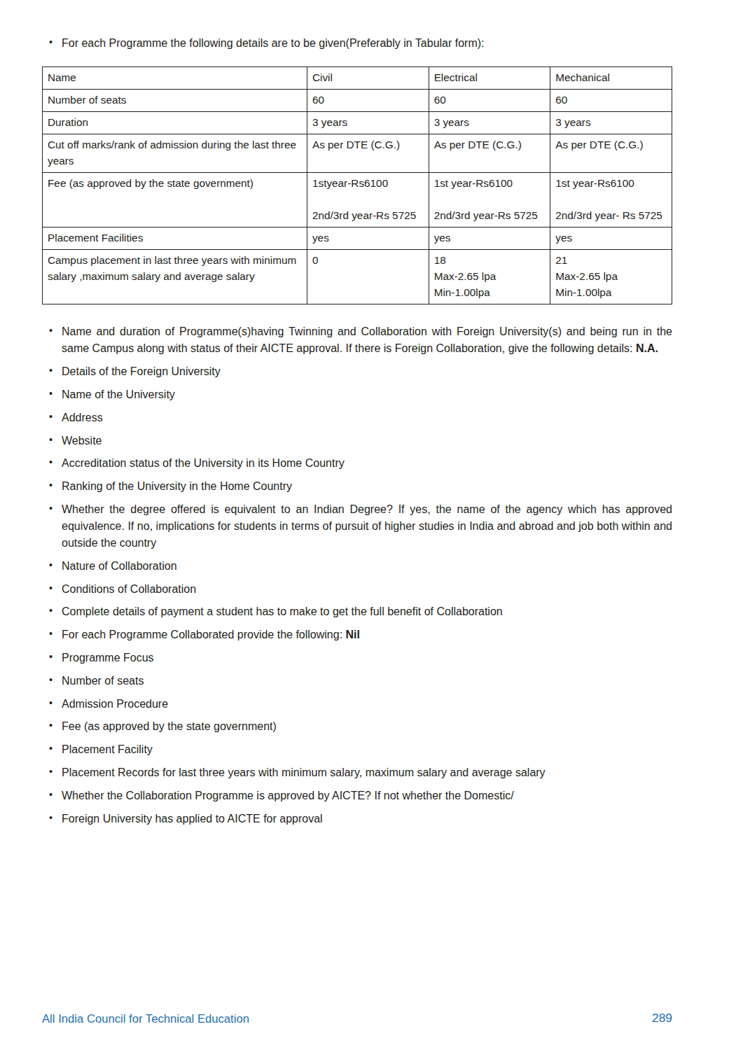For each Programme the following details are to be given(Preferably in Tabular form):
| Name | Civil | Electrical | Mechanical |
| Number of seats | 60 | 60 | 60 |
| Duration | 3 years | 3 years | 3 years |
| Cut off marks/rank of admission during the last three years | As per DTE (C.G.) | As per DTE (C.G.) | As per DTE (C.G.) |
| Fee (as approved by the state government) | 1styear-Rs6100 2nd/3rd year-Rs 5725 | 1st year-Rs6100 2nd/3rd year-Rs 5725 | 1st year-Rs6100 2nd/3rd year- Rs 5725 |
| Placement Facilities | yes | yes | yes |
| Campus placement in last three years with minimum salary ,maximum salary and average salary | 0 | 18 Max-2.65 lpa Min-1.00lpa | 21 Max-2.65 lpa Min-1.00lpa |
Name and duration of Programme(s)having Twinning and Collaboration with Foreign University(s) and being run in the same Campus along with status of their AICTE approval. If there is Foreign Collaboration, give the following details: N.A.
Details of the Foreign University
Name of the University
Address
Website
Accreditation status of the University in its Home Country
Ranking of the University in the Home Country
Whether the degree offered is equivalent to an Indian Degree? If yes, the name of the agency which has approved equivalence. If no, implications for students in terms of pursuit of higher studies in India and abroad and job both within and outside the country
Nature of Collaboration
Conditions of Collaboration
Complete details of payment a student has to make to get the full benefit of Collaboration
For each Programme Collaborated provide the following: Nil
Programme Focus
Number of seats
Admission Procedure
Fee (as approved by the state government)
Placement Facility
Placement Records for last three years with minimum salary, maximum salary and average salary
Whether the Collaboration Programme is approved by AICTE? If not whether the Domestic/
Foreign University has applied to AICTE for approval
All India Council for Technical Education 289